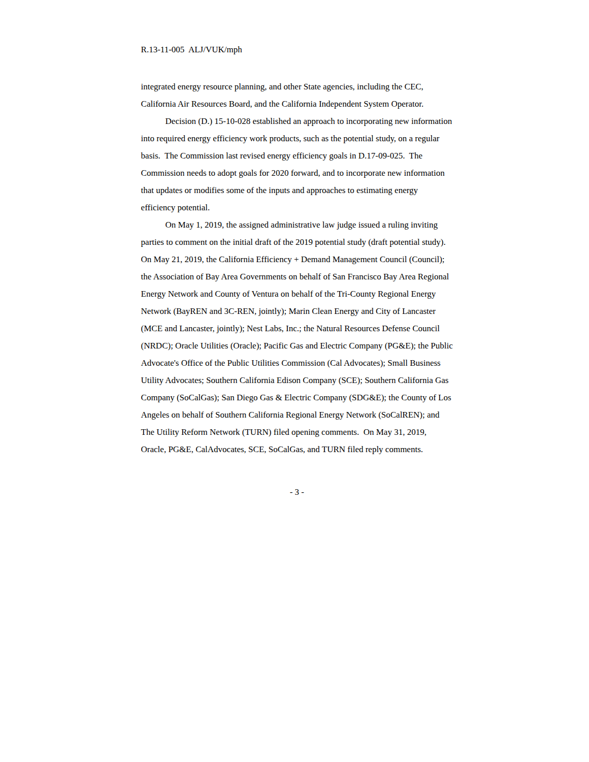R.13-11-005 ALJ/VUK/mph
integrated energy resource planning, and other State agencies, including the CEC, California Air Resources Board, and the California Independent System Operator.
Decision (D.) 15-10-028 established an approach to incorporating new information into required energy efficiency work products, such as the potential study, on a regular basis. The Commission last revised energy efficiency goals in D.17-09-025. The Commission needs to adopt goals for 2020 forward, and to incorporate new information that updates or modifies some of the inputs and approaches to estimating energy efficiency potential.
On May 1, 2019, the assigned administrative law judge issued a ruling inviting parties to comment on the initial draft of the 2019 potential study (draft potential study). On May 21, 2019, the California Efficiency + Demand Management Council (Council); the Association of Bay Area Governments on behalf of San Francisco Bay Area Regional Energy Network and County of Ventura on behalf of the Tri-County Regional Energy Network (BayREN and 3C-REN, jointly); Marin Clean Energy and City of Lancaster (MCE and Lancaster, jointly); Nest Labs, Inc.; the Natural Resources Defense Council (NRDC); Oracle Utilities (Oracle); Pacific Gas and Electric Company (PG&E); the Public Advocate's Office of the Public Utilities Commission (Cal Advocates); Small Business Utility Advocates; Southern California Edison Company (SCE); Southern California Gas Company (SoCalGas); San Diego Gas & Electric Company (SDG&E); the County of Los Angeles on behalf of Southern California Regional Energy Network (SoCalREN); and The Utility Reform Network (TURN) filed opening comments. On May 31, 2019, Oracle, PG&E, CalAdvocates, SCE, SoCalGas, and TURN filed reply comments.
- 3 -